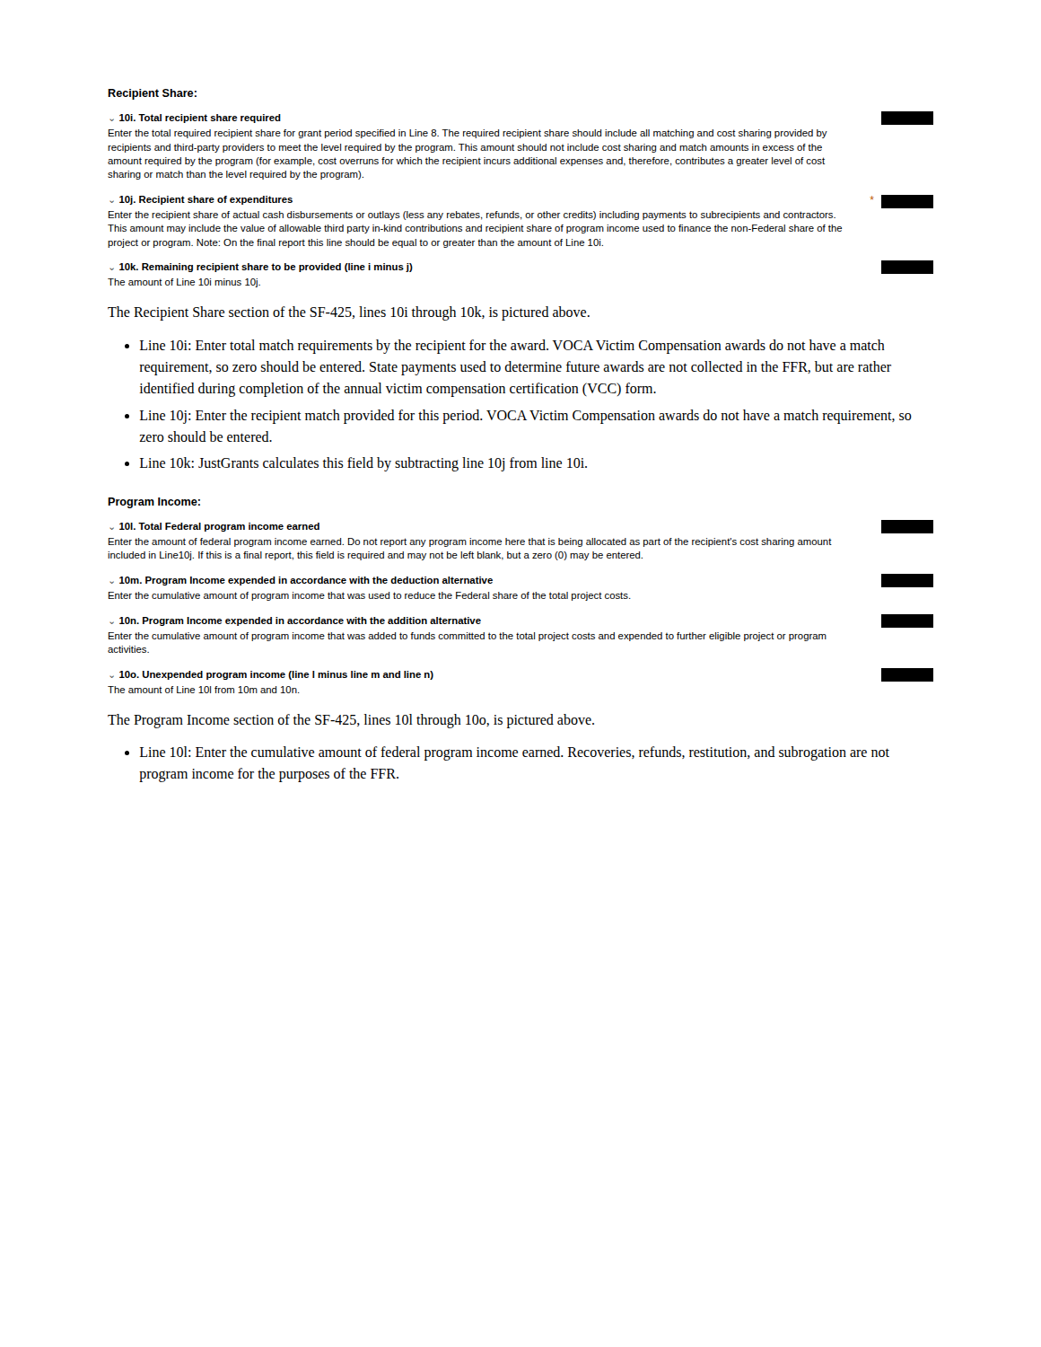Recipient Share:
⌄10i. Total recipient share required
Enter the total required recipient share for grant period specified in Line 8. The required recipient share should include all matching and cost sharing provided by recipients and third-party providers to meet the level required by the program. This amount should not include cost sharing and match amounts in excess of the amount required by the program (for example, cost overruns for which the recipient incurs additional expenses and, therefore, contributes a greater level of cost sharing or match than the level required by the program).
*
⌄10j. Recipient share of expenditures
Enter the recipient share of actual cash disbursements or outlays (less any rebates, refunds, or other credits) including payments to subrecipients and contractors. This amount may include the value of allowable third party in-kind contributions and recipient share of program income used to finance the non-Federal share of the project or program. Note: On the final report this line should be equal to or greater than the amount of Line 10i.
⌄10k. Remaining recipient share to be provided (line i minus j)
The amount of Line 10i minus 10j.
The Recipient Share section of the SF-425, lines 10i through 10k, is pictured above.
Line 10i: Enter total match requirements by the recipient for the award. VOCA Victim Compensation awards do not have a match requirement, so zero should be entered. State payments used to determine future awards are not collected in the FFR, but are rather identified during completion of the annual victim compensation certification (VCC) form.
Line 10j: Enter the recipient match provided for this period. VOCA Victim Compensation awards do not have a match requirement, so zero should be entered.
Line 10k: JustGrants calculates this field by subtracting line 10j from line 10i.
Program Income:
⌄10l. Total Federal program income earned
Enter the amount of federal program income earned. Do not report any program income here that is being allocated as part of the recipient's cost sharing amount included in Line10j. If this is a final report, this field is required and may not be left blank, but a zero (0) may be entered.
⌄10m. Program Income expended in accordance with the deduction alternative
Enter the cumulative amount of program income that was used to reduce the Federal share of the total project costs.
⌄10n. Program Income expended in accordance with the addition alternative
Enter the cumulative amount of program income that was added to funds committed to the total project costs and expended to further eligible project or program activities.
⌄10o. Unexpended program income (line l minus line m and line n)
The amount of Line 10l from 10m and 10n.
The Program Income section of the SF-425, lines 10l through 10o, is pictured above.
Line 10l: Enter the cumulative amount of federal program income earned. Recoveries, refunds, restitution, and subrogation are not program income for the purposes of the FFR.